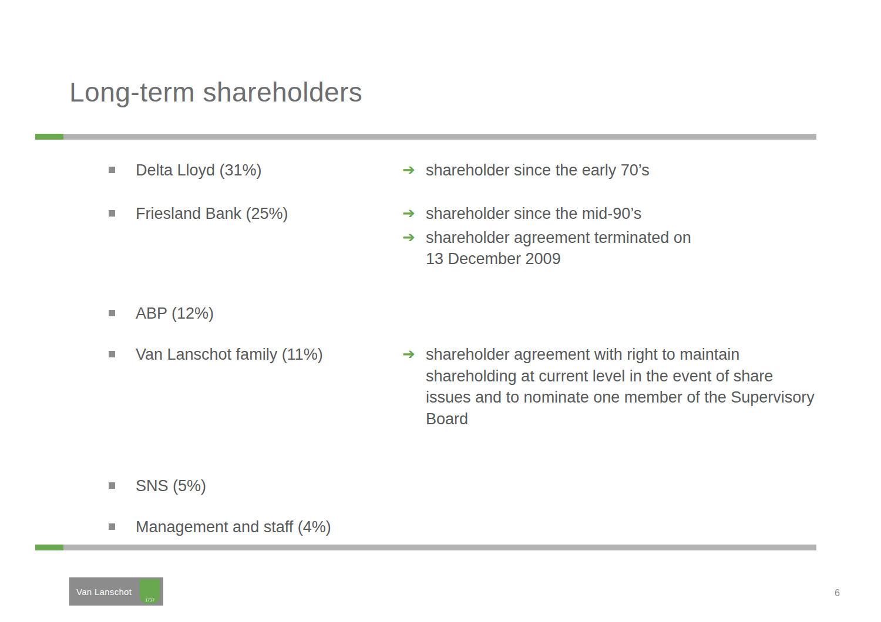Long-term shareholders
Delta Lloyd (31%)
shareholder since the early 70’s
Friesland Bank (25%)
shareholder since the mid-90’s
shareholder agreement terminated on13 December 2009
ABP (12%)
Van Lanschot family (11%)
shareholder agreement with right to maintain shareholding at current level in the event of share issues and to nominate one member of the Supervisory Board
SNS (5%)
Management and staff (4%)
Van Lanschot
1737
6